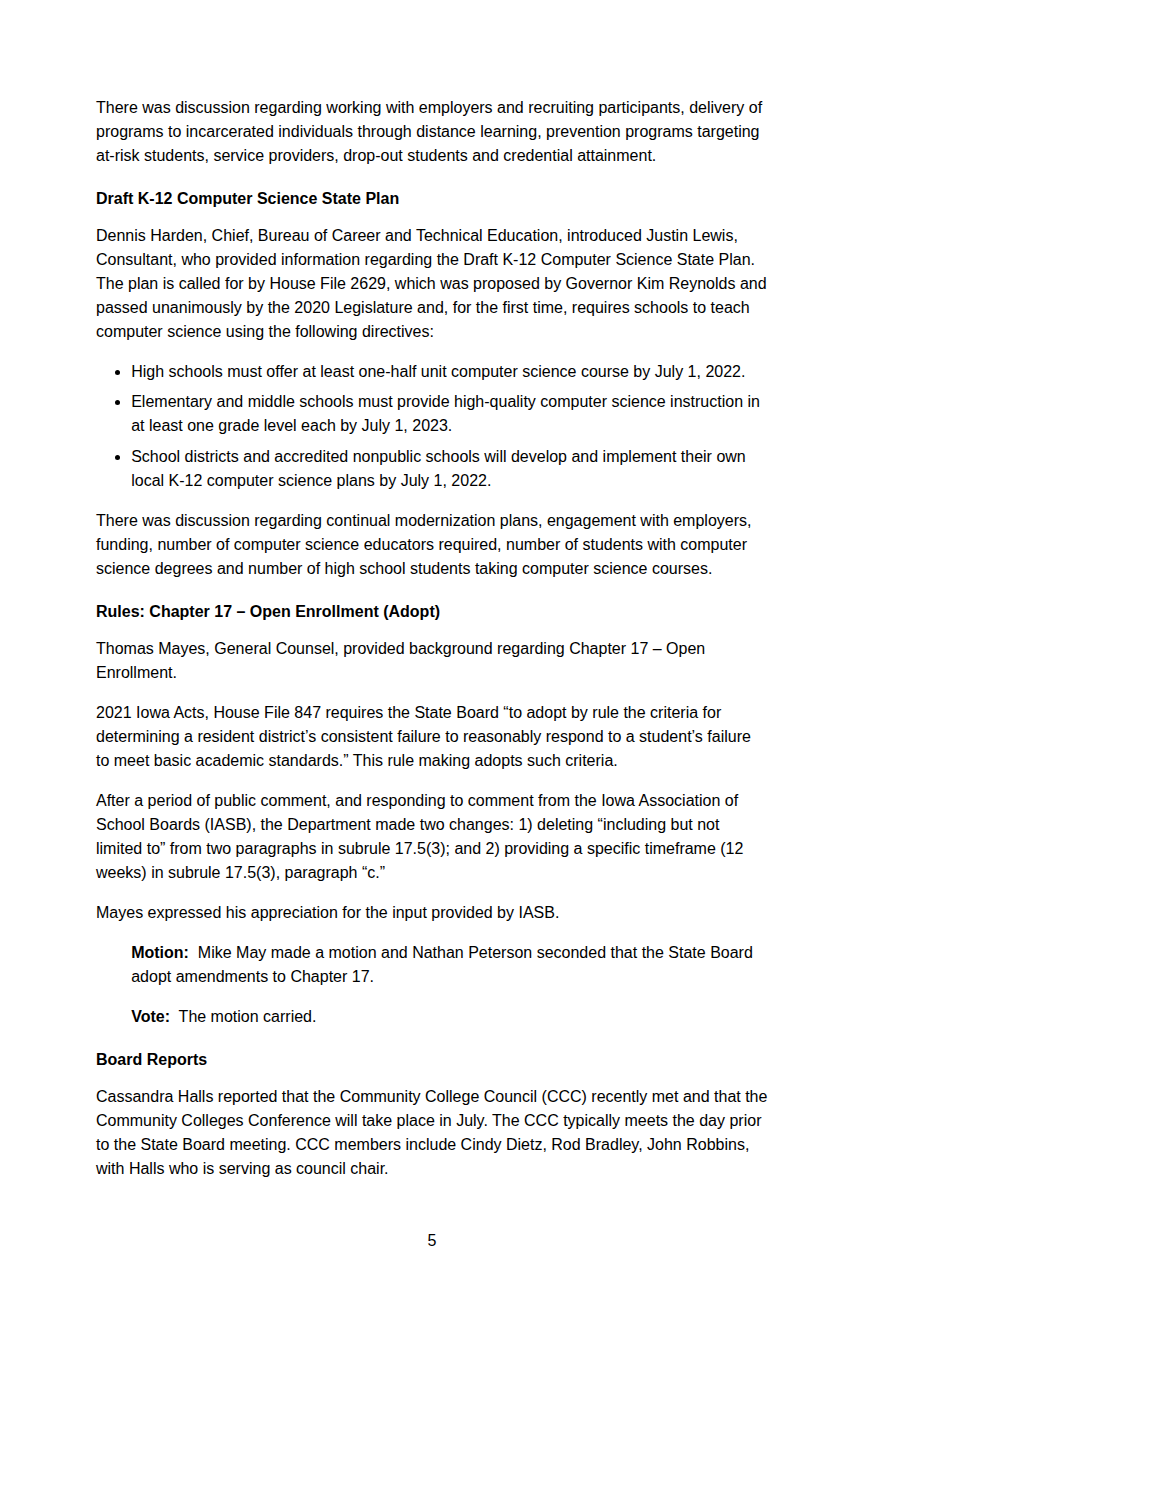There was discussion regarding working with employers and recruiting participants, delivery of programs to incarcerated individuals through distance learning, prevention programs targeting at-risk students, service providers, drop-out students and credential attainment.
Draft K-12 Computer Science State Plan
Dennis Harden, Chief, Bureau of Career and Technical Education, introduced Justin Lewis, Consultant, who provided information regarding the Draft K-12 Computer Science State Plan. The plan is called for by House File 2629, which was proposed by Governor Kim Reynolds and passed unanimously by the 2020 Legislature and, for the first time, requires schools to teach computer science using the following directives:
High schools must offer at least one-half unit computer science course by July 1, 2022.
Elementary and middle schools must provide high-quality computer science instruction in at least one grade level each by July 1, 2023.
School districts and accredited nonpublic schools will develop and implement their own local K-12 computer science plans by July 1, 2022.
There was discussion regarding continual modernization plans, engagement with employers, funding, number of computer science educators required, number of students with computer science degrees and number of high school students taking computer science courses.
Rules: Chapter 17 – Open Enrollment (Adopt)
Thomas Mayes, General Counsel, provided background regarding Chapter 17 – Open Enrollment.
2021 Iowa Acts, House File 847 requires the State Board “to adopt by rule the criteria for determining a resident district’s consistent failure to reasonably respond to a student’s failure to meet basic academic standards.” This rule making adopts such criteria.
After a period of public comment, and responding to comment from the Iowa Association of School Boards (IASB), the Department made two changes: 1) deleting “including but not limited to” from two paragraphs in subrule 17.5(3); and 2) providing a specific timeframe (12 weeks) in subrule 17.5(3), paragraph “c.”
Mayes expressed his appreciation for the input provided by IASB.
Motion: Mike May made a motion and Nathan Peterson seconded that the State Board adopt amendments to Chapter 17.
Vote: The motion carried.
Board Reports
Cassandra Halls reported that the Community College Council (CCC) recently met and that the Community Colleges Conference will take place in July. The CCC typically meets the day prior to the State Board meeting. CCC members include Cindy Dietz, Rod Bradley, John Robbins, with Halls who is serving as council chair.
5